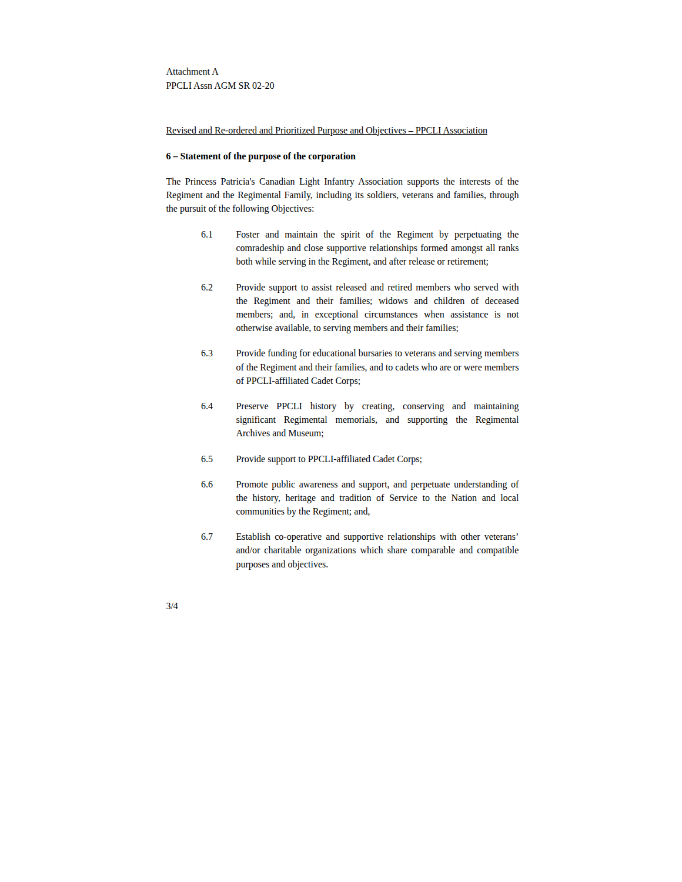Attachment A
PPCLI Assn AGM SR 02-20
Revised and Re-ordered and Prioritized Purpose and Objectives – PPCLI Association
6 – Statement of the purpose of the corporation
The Princess Patricia's Canadian Light Infantry Association supports the interests of the Regiment and the Regimental Family, including its soldiers, veterans and families, through the pursuit of the following Objectives:
6.1 Foster and maintain the spirit of the Regiment by perpetuating the comradeship and close supportive relationships formed amongst all ranks both while serving in the Regiment, and after release or retirement;
6.2 Provide support to assist released and retired members who served with the Regiment and their families; widows and children of deceased members; and, in exceptional circumstances when assistance is not otherwise available, to serving members and their families;
6.3 Provide funding for educational bursaries to veterans and serving members of the Regiment and their families, and to cadets who are or were members of PPCLI-affiliated Cadet Corps;
6.4 Preserve PPCLI history by creating, conserving and maintaining significant Regimental memorials, and supporting the Regimental Archives and Museum;
6.5 Provide support to PPCLI-affiliated Cadet Corps;
6.6 Promote public awareness and support, and perpetuate understanding of the history, heritage and tradition of Service to the Nation and local communities by the Regiment; and,
6.7 Establish co-operative and supportive relationships with other veterans’ and/or charitable organizations which share comparable and compatible purposes and objectives.
3/4